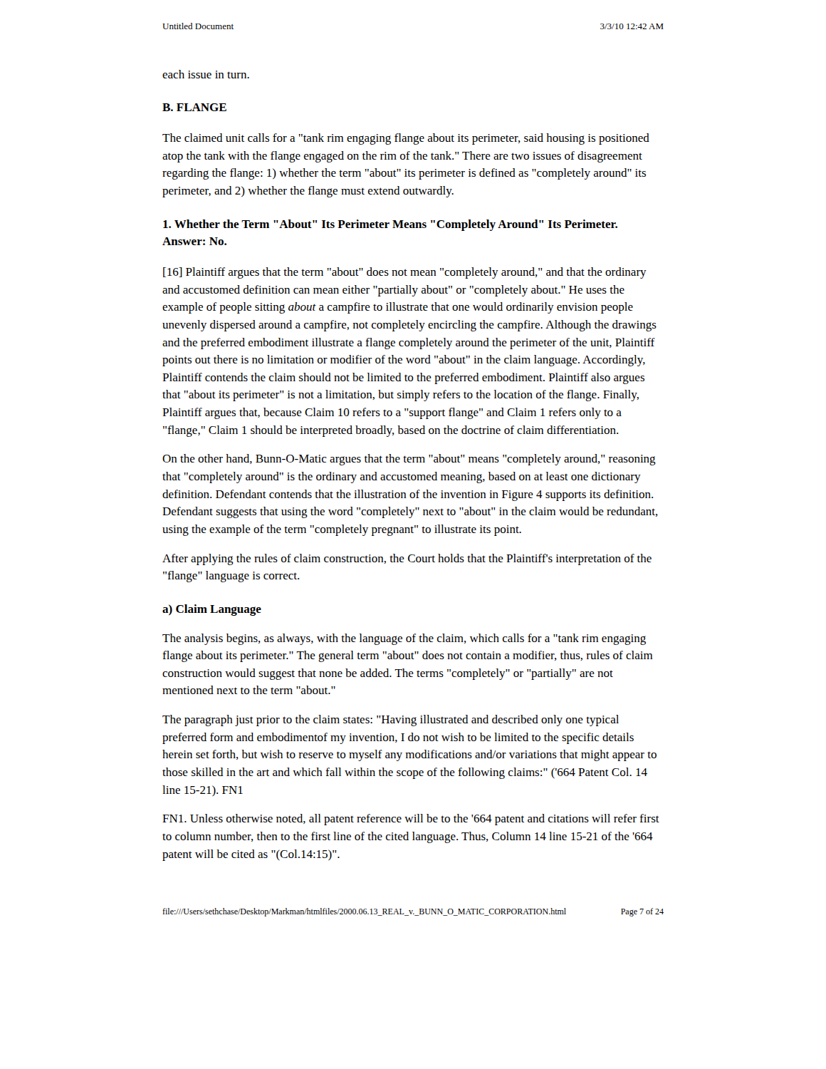Untitled Document
3/3/10 12:42 AM
each issue in turn.
B. FLANGE
The claimed unit calls for a "tank rim engaging flange about its perimeter, said housing is positioned atop the tank with the flange engaged on the rim of the tank." There are two issues of disagreement regarding the flange: 1) whether the term "about" its perimeter is defined as "completely around" its perimeter, and 2) whether the flange must extend outwardly.
1. Whether the Term "About" Its Perimeter Means "Completely Around" Its Perimeter. Answer: No.
[16] Plaintiff argues that the term "about" does not mean "completely around," and that the ordinary and accustomed definition can mean either "partially about" or "completely about." He uses the example of people sitting about a campfire to illustrate that one would ordinarily envision people unevenly dispersed around a campfire, not completely encircling the campfire. Although the drawings and the preferred embodiment illustrate a flange completely around the perimeter of the unit, Plaintiff points out there is no limitation or modifier of the word "about" in the claim language. Accordingly, Plaintiff contends the claim should not be limited to the preferred embodiment. Plaintiff also argues that "about its perimeter" is not a limitation, but simply refers to the location of the flange. Finally, Plaintiff argues that, because Claim 10 refers to a "support flange" and Claim 1 refers only to a "flange," Claim 1 should be interpreted broadly, based on the doctrine of claim differentiation.
On the other hand, Bunn-O-Matic argues that the term "about" means "completely around," reasoning that "completely around" is the ordinary and accustomed meaning, based on at least one dictionary definition. Defendant contends that the illustration of the invention in Figure 4 supports its definition. Defendant suggests that using the word "completely" next to "about" in the claim would be redundant, using the example of the term "completely pregnant" to illustrate its point.
After applying the rules of claim construction, the Court holds that the Plaintiff's interpretation of the "flange" language is correct.
a) Claim Language
The analysis begins, as always, with the language of the claim, which calls for a "tank rim engaging flange about its perimeter." The general term "about" does not contain a modifier, thus, rules of claim construction would suggest that none be added. The terms "completely" or "partially" are not mentioned next to the term "about."
The paragraph just prior to the claim states: "Having illustrated and described only one typical preferred form and embodimentof my invention, I do not wish to be limited to the specific details herein set forth, but wish to reserve to myself any modifications and/or variations that might appear to those skilled in the art and which fall within the scope of the following claims:" ('664 Patent Col. 14 line 15-21). FN1
FN1. Unless otherwise noted, all patent reference will be to the '664 patent and citations will refer first to column number, then to the first line of the cited language. Thus, Column 14 line 15-21 of the '664 patent will be cited as "(Col.14:15)".
file:///Users/sethchase/Desktop/Markman/htmlfiles/2000.06.13_REAL_v._BUNN_O_MATIC_CORPORATION.html
Page 7 of 24